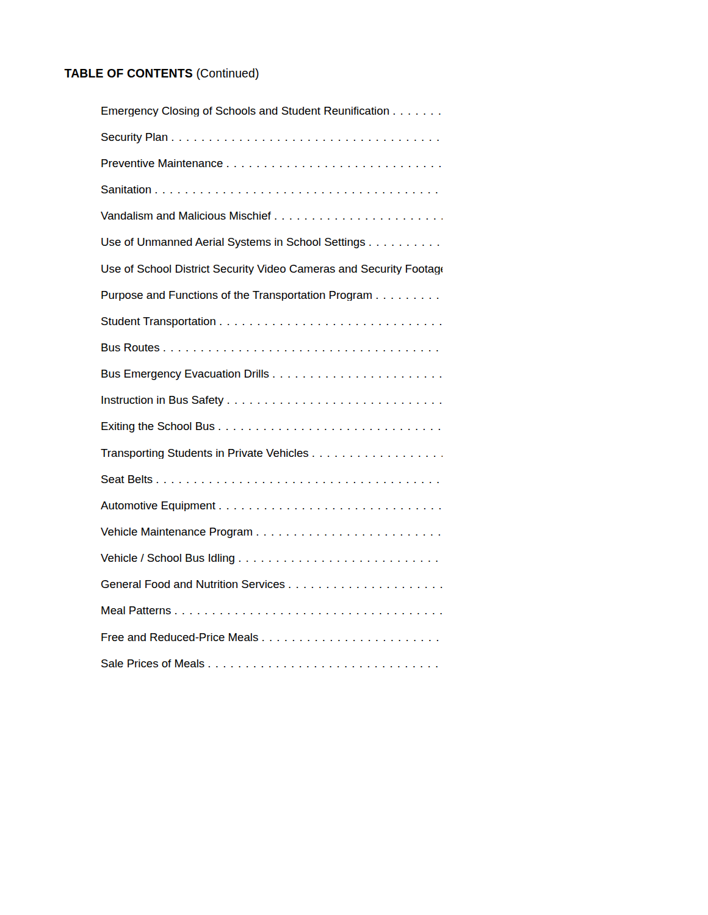TABLE OF CONTENTS (Continued)
Emergency Closing of Schools and Student Reunification . . . . . . . . . . 8.18
Security Plan . . . . . . . . . . . . . . . . . . . . . . . . . . . . . . . . . . . . . . . . . . . . . 8.19+
Preventive Maintenance . . . . . . . . . . . . . . . . . . . . . . . . . . . . . . . . . . . . . 8.20
Sanitation . . . . . . . . . . . . . . . . . . . . . . . . . . . . . . . . . . . . . . . . . . . . . . . . 8.21
Vandalism and Malicious Mischief . . . . . . . . . . . . . . . . . . . . . . . . . . . . . 8.22
Use of Unmanned Aerial Systems in School Settings . . . . . . . . . . . . . . . 8.23
Use of School District Security Video Cameras and Security Footage . 8.24
Purpose and Functions of the Transportation Program . . . . . . . . . . . . . 8.30
Student Transportation . . . . . . . . . . . . . . . . . . . . . . . . . . . . . . . . . . . . . . . 8.31*
Bus Routes . . . . . . . . . . . . . . . . . . . . . . . . . . . . . . . . . . . . . . . . . . . . . . . . 8.32
Bus Emergency Evacuation Drills . . . . . . . . . . . . . . . . . . . . . . . . . . . . . . . . . 8.33*
Instruction in Bus Safety . . . . . . . . . . . . . . . . . . . . . . . . . . . . . . . . . . . . . . . 8.34*
Exiting the School Bus . . . . . . . . . . . . . . . . . . . . . . . . . . . . . . . . . . . . . . . . 8.35
Transporting Students in Private Vehicles . . . . . . . . . . . . . . . . . . . . . . . . 8.36*
Seat Belts . . . . . . . . . . . . . . . . . . . . . . . . . . . . . . . . . . . . . . . . . . . . . . . . . . 8.37
Automotive Equipment . . . . . . . . . . . . . . . . . . . . . . . . . . . . . . . . . . . . . . . 8.38
Vehicle Maintenance Program . . . . . . . . . . . . . . . . . . . . . . . . . . . . . . . . . 8.39
Vehicle / School Bus Idling . . . . . . . . . . . . . . . . . . . . . . . . . . . . . . . . . . . . . 8.391
General Food and Nutrition Services . . . . . . . . . . . . . . . . . . . . . . . . . . . . 8.40*+
Meal Patterns . . . . . . . . . . . . . . . . . . . . . . . . . . . . . . . . . . . . . . . . . . . . . . 8.41*
Free and Reduced-Price Meals . . . . . . . . . . . . . . . . . . . . . . . . . . . . . . . . . 8.42*
Sale Prices of Meals . . . . . . . . . . . . . . . . . . . . . . . . . . . . . . . . . . . . . . . . . 8.43